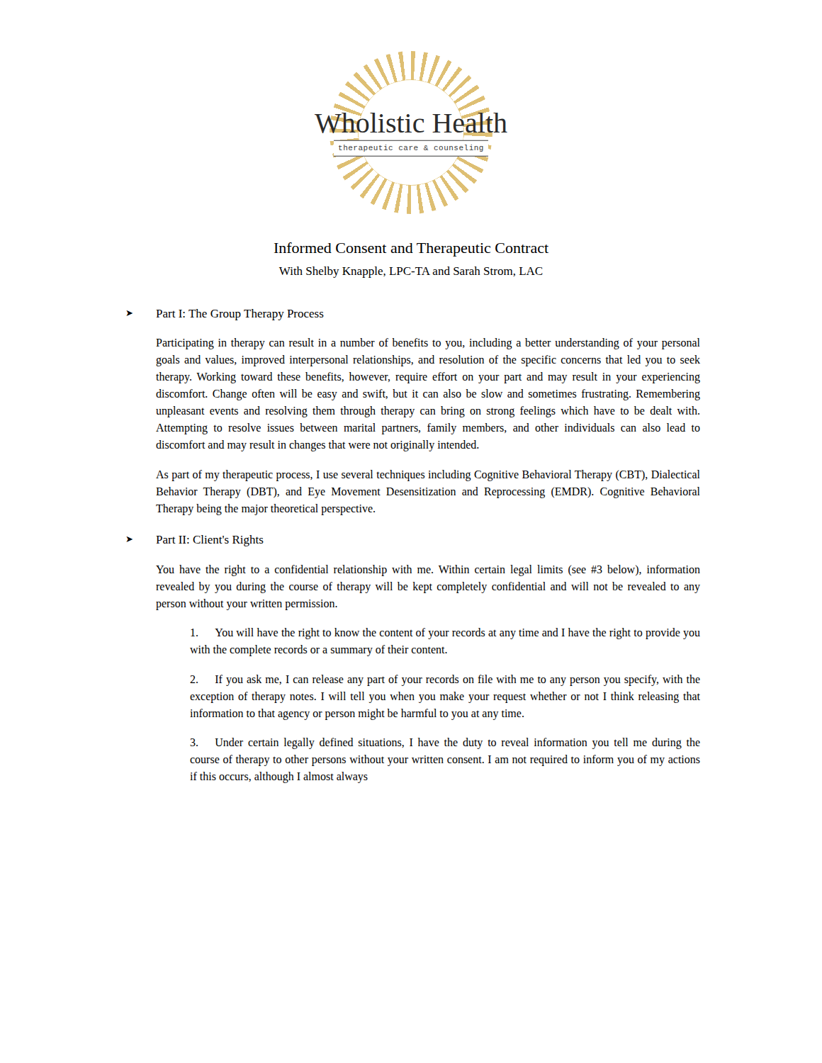Wholistic Health
therapeutic care & counseling
Informed Consent and Therapeutic Contract
With Shelby Knapple, LPC-TA and Sarah Strom, LAC
Part I: The Group Therapy Process
Participating in therapy can result in a number of benefits to you, including a better understanding of your personal goals and values, improved interpersonal relationships, and resolution of the specific concerns that led you to seek therapy. Working toward these benefits, however, require effort on your part and may result in your experiencing discomfort. Change often will be easy and swift, but it can also be slow and sometimes frustrating. Remembering unpleasant events and resolving them through therapy can bring on strong feelings which have to be dealt with. Attempting to resolve issues between marital partners, family members, and other individuals can also lead to discomfort and may result in changes that were not originally intended.
As part of my therapeutic process, I use several techniques including Cognitive Behavioral Therapy (CBT), Dialectical Behavior Therapy (DBT), and Eye Movement Desensitization and Reprocessing (EMDR). Cognitive Behavioral Therapy being the major theoretical perspective.
Part II: Client's Rights
You have the right to a confidential relationship with me. Within certain legal limits (see #3 below), information revealed by you during the course of therapy will be kept completely confidential and will not be revealed to any person without your written permission.
1. You will have the right to know the content of your records at any time and I have the right to provide you with the complete records or a summary of their content.
2. If you ask me, I can release any part of your records on file with me to any person you specify, with the exception of therapy notes. I will tell you when you make your request whether or not I think releasing that information to that agency or person might be harmful to you at any time.
3. Under certain legally defined situations, I have the duty to reveal information you tell me during the course of therapy to other persons without your written consent. I am not required to inform you of my actions if this occurs, although I almost always